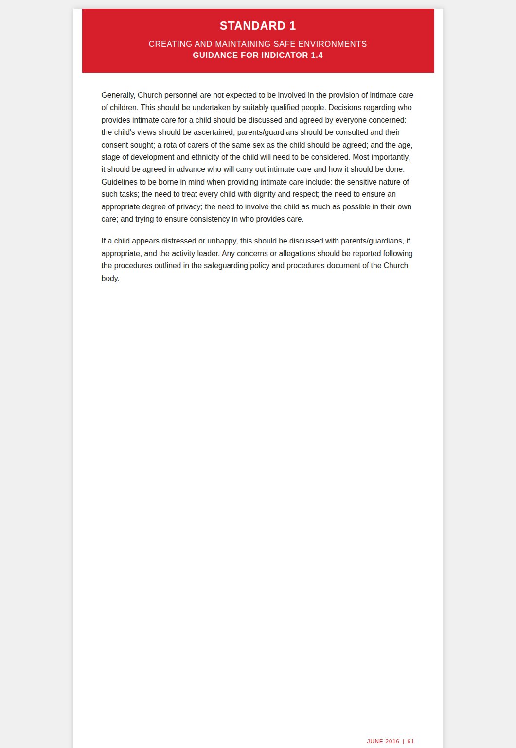STANDARD 1
Creating and Maintaining Safe Environments Guidance for Indicator 1.4
Generally, Church personnel are not expected to be involved in the provision of intimate care of children. This should be undertaken by suitably qualified people. Decisions regarding who provides intimate care for a child should be discussed and agreed by everyone concerned: the child's views should be ascertained; parents/guardians should be consulted and their consent sought; a rota of carers of the same sex as the child should be agreed; and the age, stage of development and ethnicity of the child will need to be considered. Most importantly, it should be agreed in advance who will carry out intimate care and how it should be done. Guidelines to be borne in mind when providing intimate care include: the sensitive nature of such tasks; the need to treat every child with dignity and respect; the need to ensure an appropriate degree of privacy; the need to involve the child as much as possible in their own care; and trying to ensure consistency in who provides care.
If a child appears distressed or unhappy, this should be discussed with parents/guardians, if appropriate, and the activity leader. Any concerns or allegations should be reported following the procedures outlined in the safeguarding policy and procedures document of the Church body.
JUNE 2016|61